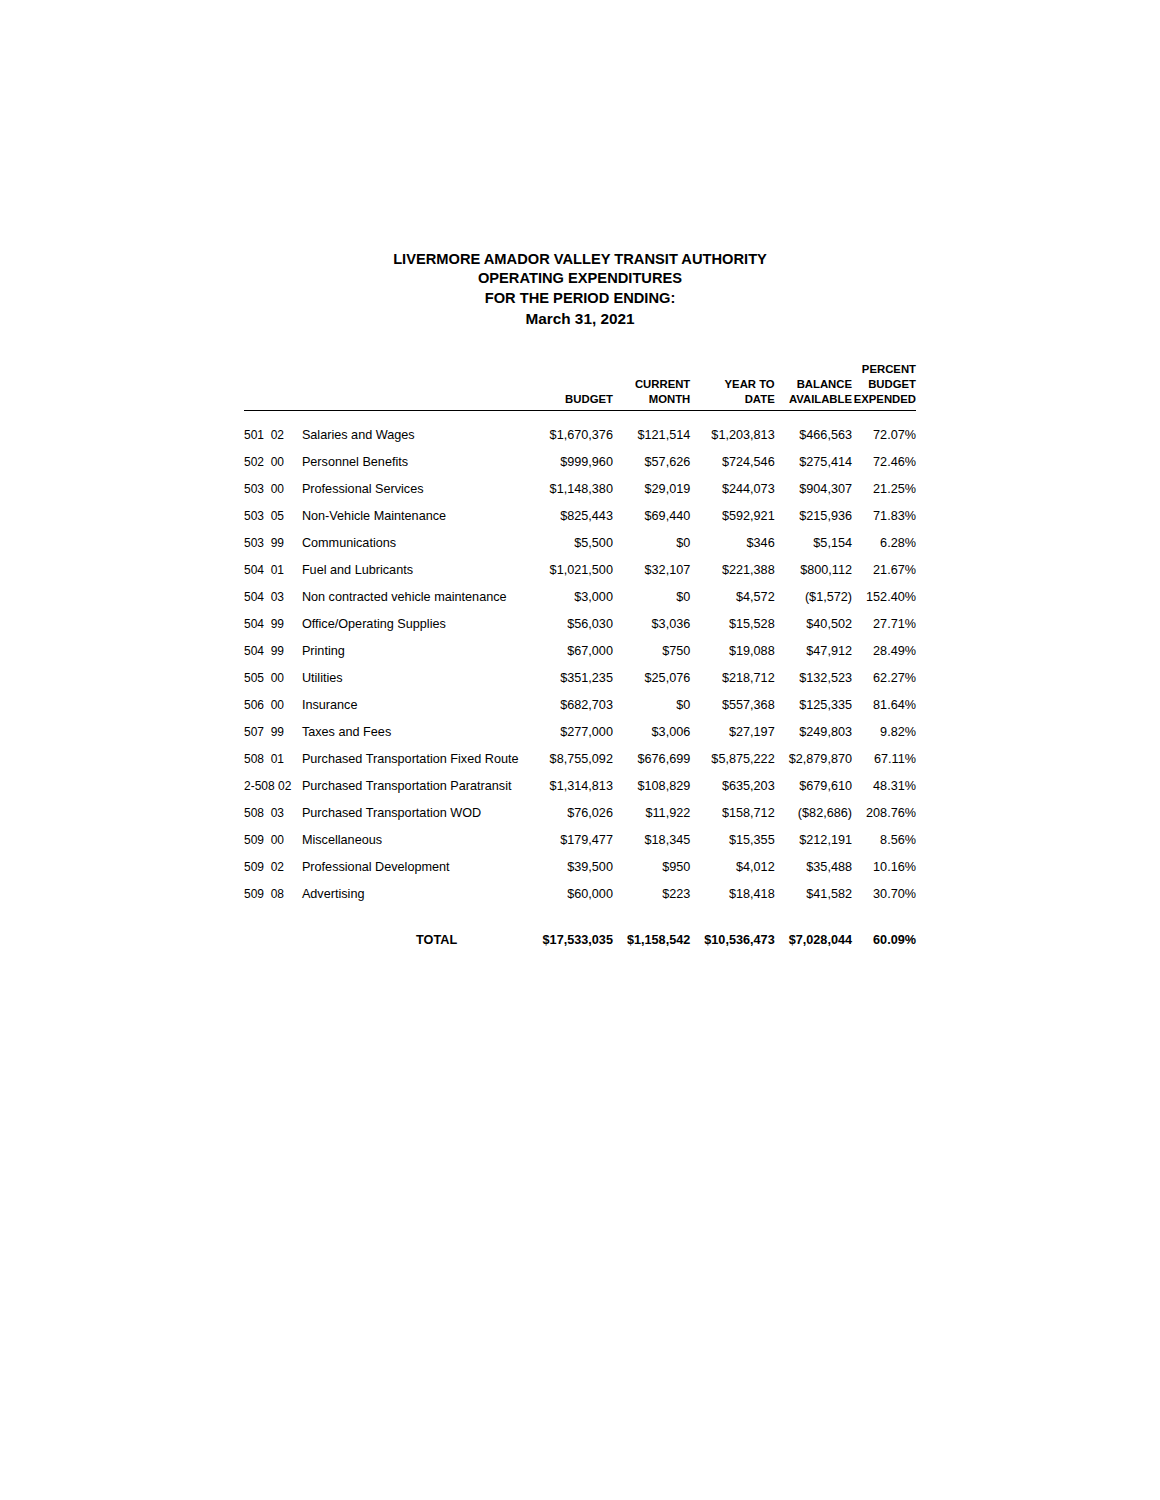LIVERMORE AMADOR VALLEY TRANSIT AUTHORITY
OPERATING EXPENDITURES
FOR THE PERIOD ENDING:
March 31, 2021
| | | | | | | PERCENT |
| --- | --- | --- | --- | --- | --- | --- |
| | | | CURRENT | YEAR TO | BALANCE | BUDGET |
| | | BUDGET | MONTH | DATE | AVAILABLE | EXPENDED |
| 501 02 | Salaries and Wages | $1,670,376 | $121,514 | $1,203,813 | $466,563 | 72.07% |
| 502 00 | Personnel Benefits | $999,960 | $57,626 | $724,546 | $275,414 | 72.46% |
| 503 00 | Professional Services | $1,148,380 | $29,019 | $244,073 | $904,307 | 21.25% |
| 503 05 | Non-Vehicle Maintenance | $825,443 | $69,440 | $592,921 | $215,936 | 71.83% |
| 503 99 | Communications | $5,500 | $0 | $346 | $5,154 | 6.28% |
| 504 01 | Fuel and Lubricants | $1,021,500 | $32,107 | $221,388 | $800,112 | 21.67% |
| 504 03 | Non contracted vehicle maintenance | $3,000 | $0 | $4,572 | ($1,572) | 152.40% |
| 504 99 | Office/Operating Supplies | $56,030 | $3,036 | $15,528 | $40,502 | 27.71% |
| 504 99 | Printing | $67,000 | $750 | $19,088 | $47,912 | 28.49% |
| 505 00 | Utilities | $351,235 | $25,076 | $218,712 | $132,523 | 62.27% |
| 506 00 | Insurance | $682,703 | $0 | $557,368 | $125,335 | 81.64% |
| 507 99 | Taxes and Fees | $277,000 | $3,006 | $27,197 | $249,803 | 9.82% |
| 508 01 | Purchased Transportation Fixed Route | $8,755,092 | $676,699 | $5,875,222 | $2,879,870 | 67.11% |
| 2-508 02 | Purchased Transportation Paratransit | $1,314,813 | $108,829 | $635,203 | $679,610 | 48.31% |
| 508 03 | Purchased Transportation WOD | $76,026 | $11,922 | $158,712 | ($82,686) | 208.76% |
| 509 00 | Miscellaneous | $179,477 | $18,345 | $15,355 | $212,191 | 8.56% |
| 509 02 | Professional Development | $39,500 | $950 | $4,012 | $35,488 | 10.16% |
| 509 08 | Advertising | $60,000 | $223 | $18,418 | $41,582 | 30.70% |
| | TOTAL | $17,533,035 | $1,158,542 | $10,536,473 | $7,028,044 | 60.09% |